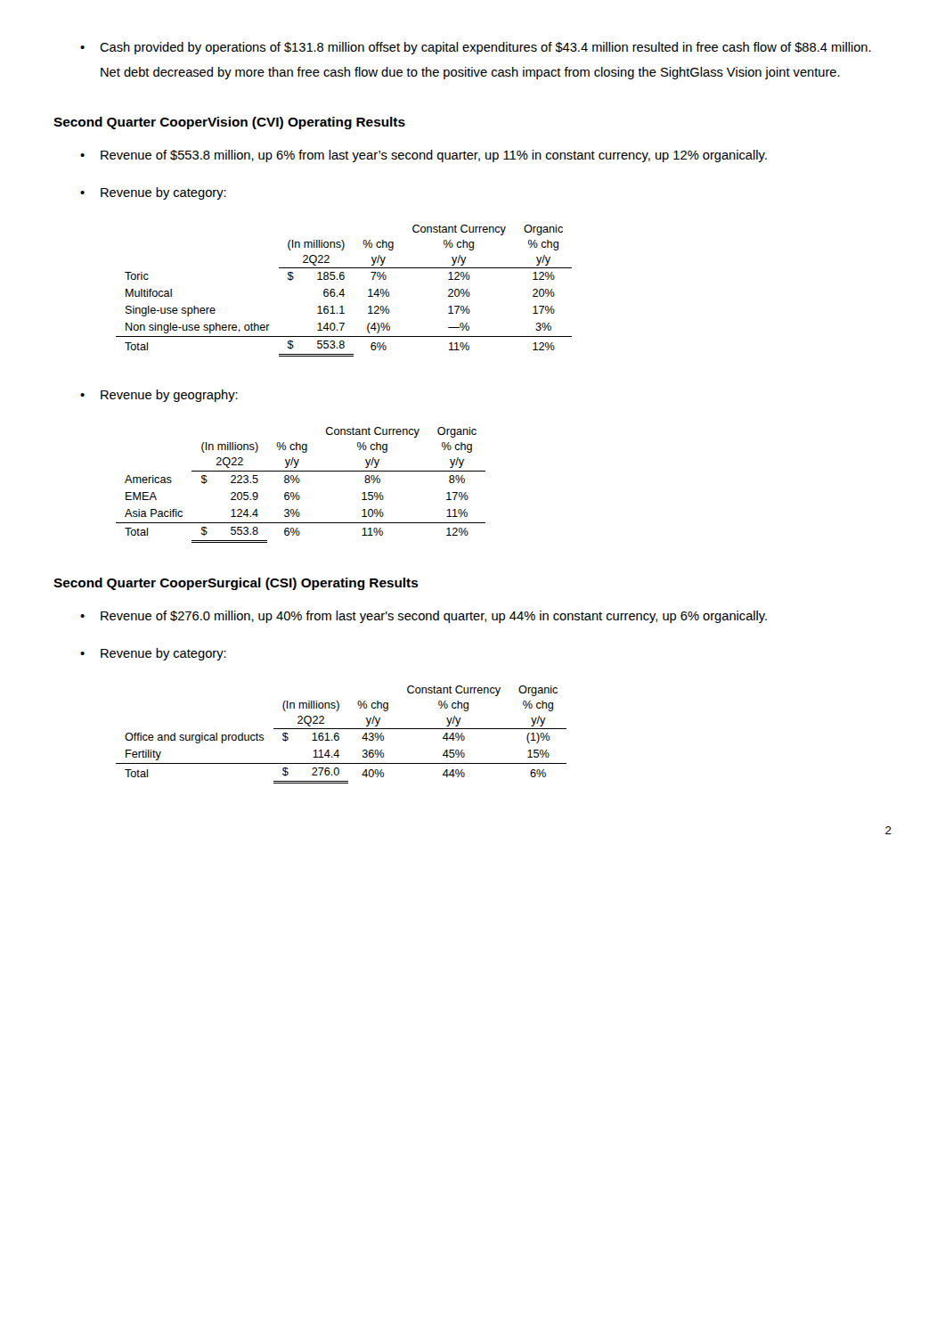Cash provided by operations of $131.8 million offset by capital expenditures of $43.4 million resulted in free cash flow of $88.4 million. Net debt decreased by more than free cash flow due to the positive cash impact from closing the SightGlass Vision joint venture.
Second Quarter CooperVision (CVI) Operating Results
Revenue of $553.8 million, up 6% from last year’s second quarter, up 11% in constant currency, up 12% organically.
Revenue by category:
| | | | | Constant Currency | Organic |
| | (In millions) | % chg | % chg | % chg |
| | 2Q22 | y/y | y/y | y/y |
| Toric | $ | 185.6 | 7% | 12% | 12% |
| Multifocal | | 66.4 | 14% | 20% | 20% |
| Single-use sphere | | 161.1 | 12% | 17% | 17% |
| Non single-use sphere, other | | 140.7 | (4)% | —% | 3% |
| Total | $ | 553.8 | 6% | 11% | 12% |
Revenue by geography:
| | | | | Constant Currency | Organic |
| | (In millions) | % chg | % chg | % chg |
| | 2Q22 | y/y | y/y | y/y |
| Americas | $ | 223.5 | 8% | 8% | 8% |
| EMEA | | 205.9 | 6% | 15% | 17% |
| Asia Pacific | | 124.4 | 3% | 10% | 11% |
| Total | $ | 553.8 | 6% | 11% | 12% |
Second Quarter CooperSurgical (CSI) Operating Results
Revenue of $276.0 million, up 40% from last year's second quarter, up 44% in constant currency, up 6% organically.
Revenue by category:
| | | | | Constant Currency | Organic |
| | (In millions) | % chg | % chg | % chg |
| | 2Q22 | y/y | y/y | y/y |
| Office and surgical products | $ | 161.6 | 43% | 44% | (1)% |
| Fertility | | 114.4 | 36% | 45% | 15% |
| Total | $ | 276.0 | 40% | 44% | 6% |
2